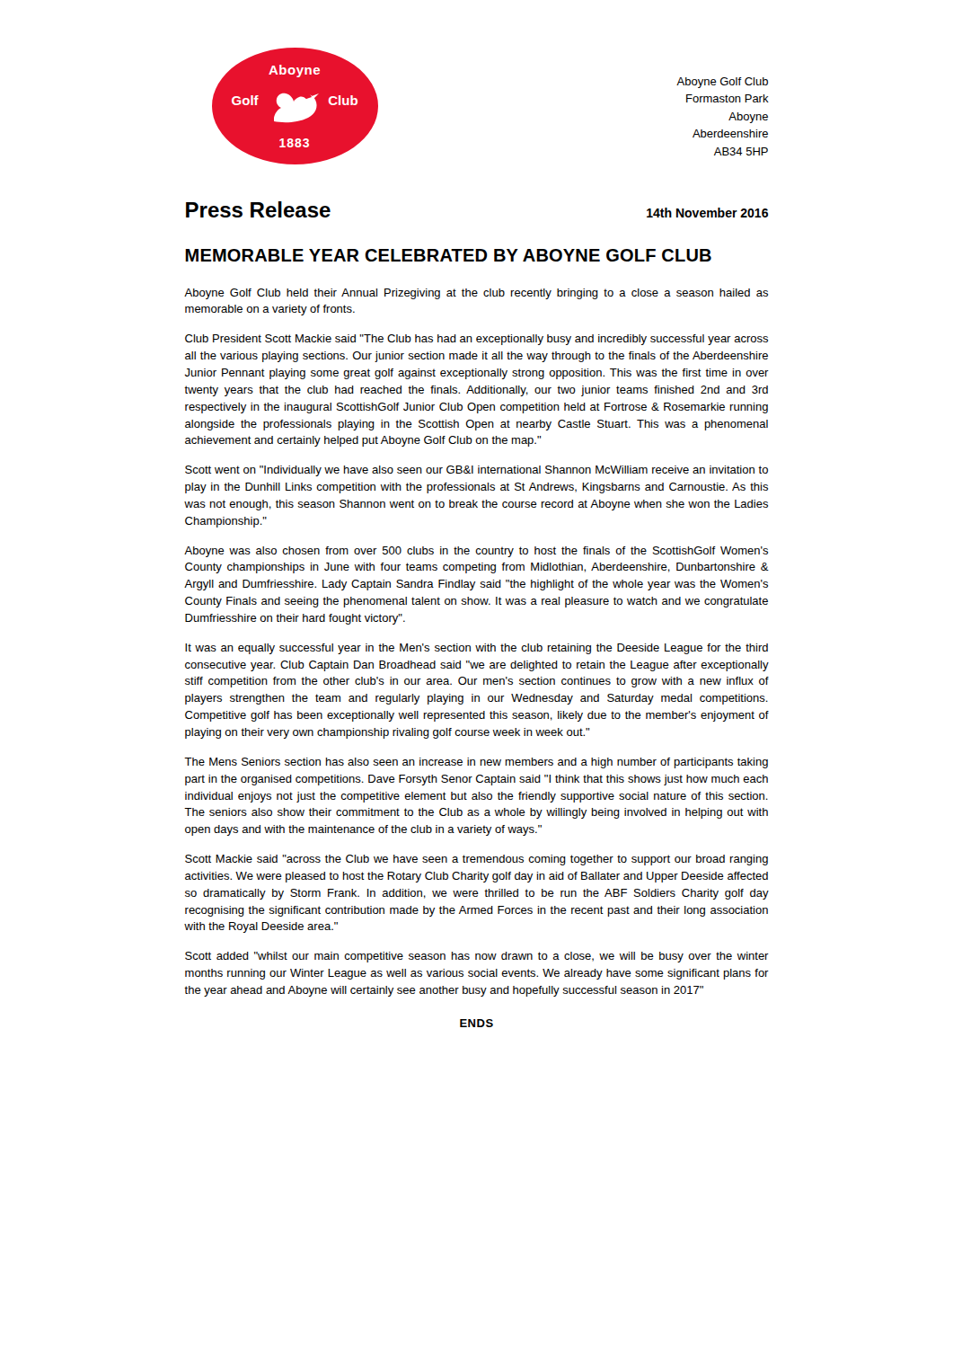Aboyne Golf Club 1883
Aboyne Golf Club
Formaston Park
Aboyne
Aberdeenshire
AB34 5HP
Press Release 14th November 2016
MEMORABLE YEAR CELEBRATED BY ABOYNE GOLF CLUB
Aboyne Golf Club held their Annual Prizegiving at the club recently bringing to a close a season hailed as memorable on a variety of fronts.
Club President Scott Mackie said "The Club has had an exceptionally busy and incredibly successful year across all the various playing sections. Our junior section made it all the way through to the finals of the Aberdeenshire Junior Pennant playing some great golf against exceptionally strong opposition. This was the first time in over twenty years that the club had reached the finals. Additionally, our two junior teams finished 2nd and 3rd respectively in the inaugural ScottishGolf Junior Club Open competition held at Fortrose & Rosemarkie running alongside the professionals playing in the Scottish Open at nearby Castle Stuart. This was a phenomenal achievement and certainly helped put Aboyne Golf Club on the map."
Scott went on "Individually we have also seen our GB&I international Shannon McWilliam receive an invitation to play in the Dunhill Links competition with the professionals at St Andrews, Kingsbarns and Carnoustie. As this was not enough, this season Shannon went on to break the course record at Aboyne when she won the Ladies Championship."
Aboyne was also chosen from over 500 clubs in the country to host the finals of the ScottishGolf Women's County championships in June with four teams competing from Midlothian, Aberdeenshire, Dunbartonshire & Argyll and Dumfriesshire. Lady Captain Sandra Findlay said "the highlight of the whole year was the Women's County Finals and seeing the phenomenal talent on show. It was a real pleasure to watch and we congratulate Dumfriesshire on their hard fought victory".
It was an equally successful year in the Men's section with the club retaining the Deeside League for the third consecutive year. Club Captain Dan Broadhead said "we are delighted to retain the League after exceptionally stiff competition from the other club's in our area. Our men's section continues to grow with a new influx of players strengthen the team and regularly playing in our Wednesday and Saturday medal competitions. Competitive golf has been exceptionally well represented this season, likely due to the member's enjoyment of playing on their very own championship rivaling golf course week in week out."
The Mens Seniors section has also seen an increase in new members and a high number of participants taking part in the organised competitions. Dave Forsyth Senor Captain said "I think that this shows just how much each individual enjoys not just the competitive element but also the friendly supportive social nature of this section. The seniors also show their commitment to the Club as a whole by willingly being involved in helping out with open days and with the maintenance of the club in a variety of ways."
Scott Mackie said "across the Club we have seen a tremendous coming together to support our broad ranging activities. We were pleased to host the Rotary Club Charity golf day in aid of Ballater and Upper Deeside affected so dramatically by Storm Frank. In addition, we were thrilled to be run the ABF Soldiers Charity golf day recognising the significant contribution made by the Armed Forces in the recent past and their long association with the Royal Deeside area."
Scott added "whilst our main competitive season has now drawn to a close, we will be busy over the winter months running our Winter League as well as various social events. We already have some significant plans for the year ahead and Aboyne will certainly see another busy and hopefully successful season in 2017"
ENDS